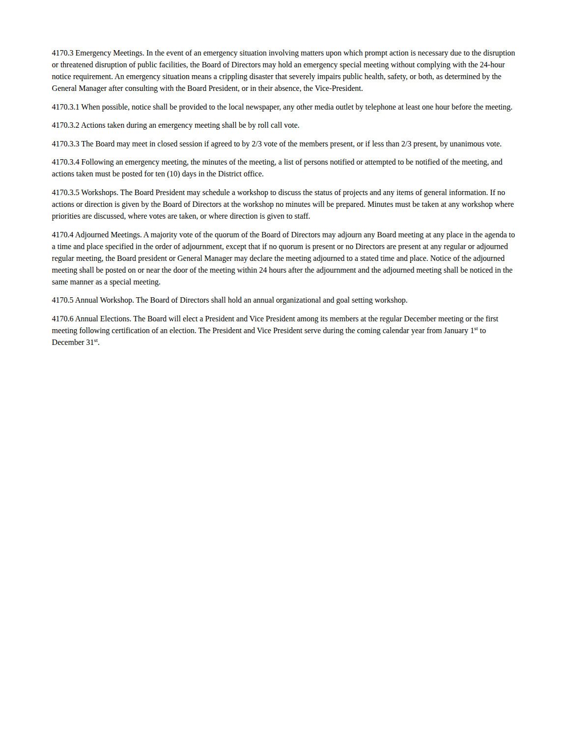4170.3 Emergency Meetings. In the event of an emergency situation involving matters upon which prompt action is necessary due to the disruption or threatened disruption of public facilities, the Board of Directors may hold an emergency special meeting without complying with the 24-hour notice requirement. An emergency situation means a crippling disaster that severely impairs public health, safety, or both, as determined by the General Manager after consulting with the Board President, or in their absence, the Vice-President.
4170.3.1 When possible, notice shall be provided to the local newspaper, any other media outlet by telephone at least one hour before the meeting.
4170.3.2 Actions taken during an emergency meeting shall be by roll call vote.
4170.3.3 The Board may meet in closed session if agreed to by 2/3 vote of the members present, or if less than 2/3 present, by unanimous vote.
4170.3.4 Following an emergency meeting, the minutes of the meeting, a list of persons notified or attempted to be notified of the meeting, and actions taken must be posted for ten (10) days in the District office.
4170.3.5 Workshops. The Board President may schedule a workshop to discuss the status of projects and any items of general information. If no actions or direction is given by the Board of Directors at the workshop no minutes will be prepared. Minutes must be taken at any workshop where priorities are discussed, where votes are taken, or where direction is given to staff.
4170.4 Adjourned Meetings. A majority vote of the quorum of the Board of Directors may adjourn any Board meeting at any place in the agenda to a time and place specified in the order of adjournment, except that if no quorum is present or no Directors are present at any regular or adjourned regular meeting, the Board president or General Manager may declare the meeting adjourned to a stated time and place. Notice of the adjourned meeting shall be posted on or near the door of the meeting within 24 hours after the adjournment and the adjourned meeting shall be noticed in the same manner as a special meeting.
4170.5 Annual Workshop. The Board of Directors shall hold an annual organizational and goal setting workshop.
4170.6 Annual Elections. The Board will elect a President and Vice President among its members at the regular December meeting or the first meeting following certification of an election. The President and Vice President serve during the coming calendar year from January 1st to December 31st.